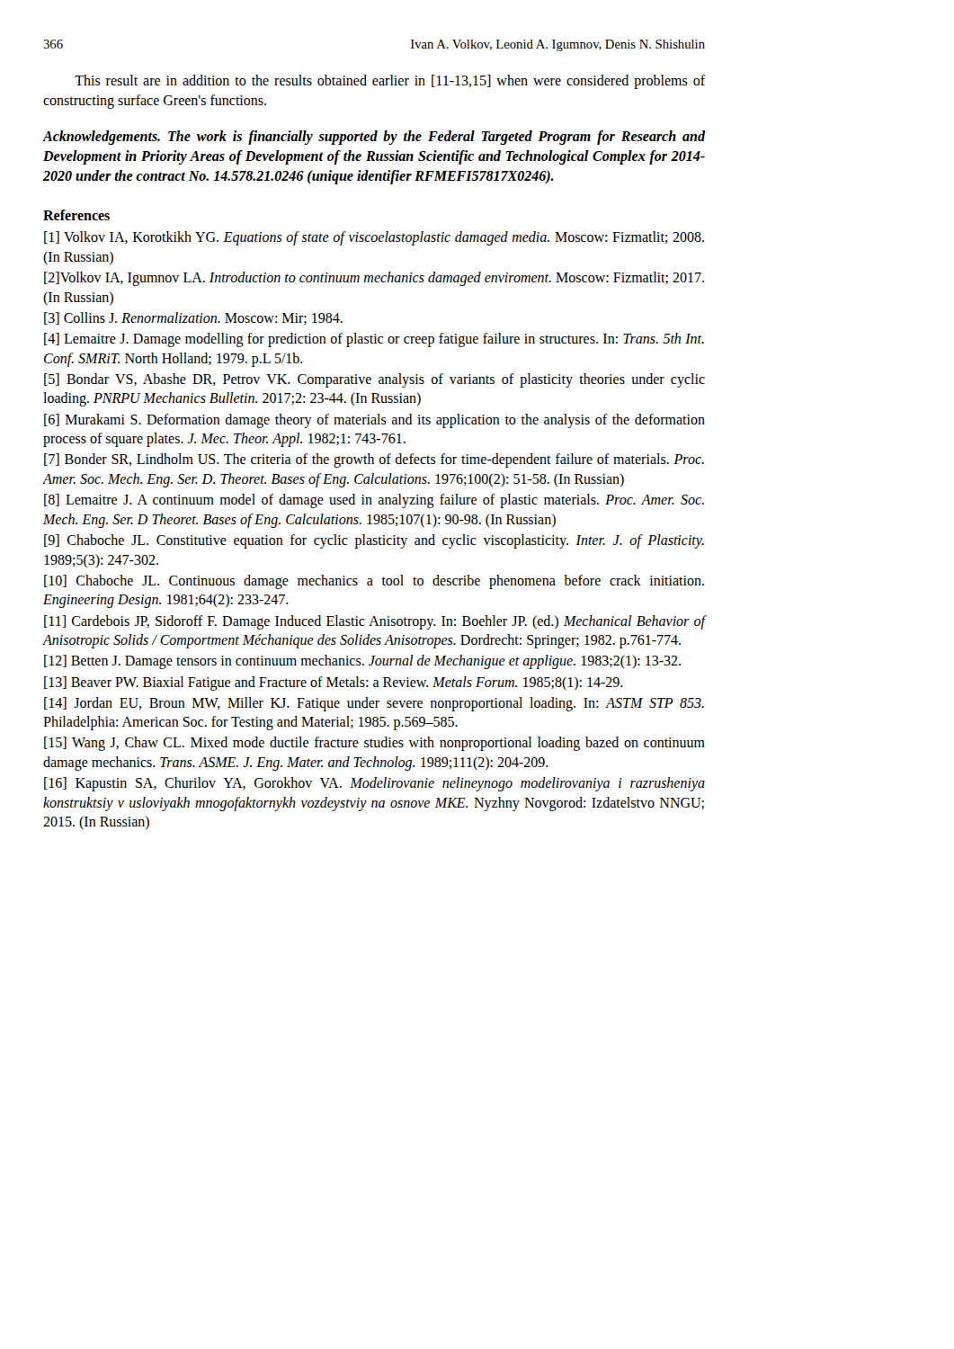366 Ivan A. Volkov, Leonid A. Igumnov, Denis N. Shishulin
This result are in addition to the results obtained earlier in [11-13,15] when were considered problems of constructing surface Green's functions.
Acknowledgements. The work is financially supported by the Federal Targeted Program for Research and Development in Priority Areas of Development of the Russian Scientific and Technological Complex for 2014-2020 under the contract No. 14.578.21.0246 (unique identifier RFMEFI57817X0246).
References
[1] Volkov IA, Korotkikh YG. Equations of state of viscoelastoplastic damaged media. Moscow: Fizmatlit; 2008. (In Russian)
[2]Volkov IA, Igumnov LA. Introduction to continuum mechanics damaged enviroment. Moscow: Fizmatlit; 2017. (In Russian)
[3] Collins J. Renormalization. Moscow: Mir; 1984.
[4] Lemaitre J. Damage modelling for prediction of plastic or creep fatigue failure in structures. In: Trans. 5th Int. Conf. SMRiT. North Holland; 1979. p.L 5/1b.
[5] Bondar VS, Abashe DR, Petrov VK. Comparative analysis of variants of plasticity theories under cyclic loading. PNRPU Mechanics Bulletin. 2017;2: 23-44. (In Russian)
[6] Murakami S. Deformation damage theory of materials and its application to the analysis of the deformation process of square plates. J. Mec. Theor. Appl. 1982;1: 743-761.
[7] Bonder SR, Lindholm US. The criteria of the growth of defects for time-dependent failure of materials. Proc. Amer. Soc. Mech. Eng. Ser. D. Theoret. Bases of Eng. Calculations. 1976;100(2): 51-58. (In Russian)
[8] Lemaitre J. A continuum model of damage used in analyzing failure of plastic materials. Proc. Amer. Soc. Mech. Eng. Ser. D Theoret. Bases of Eng. Calculations. 1985;107(1): 90-98. (In Russian)
[9] Chaboche JL. Constitutive equation for cyclic plasticity and cyclic viscoplasticity. Inter. J. of Plasticity. 1989;5(3): 247-302.
[10] Chaboche JL. Continuous damage mechanics a tool to describe phenomena before crack initiation. Engineering Design. 1981;64(2): 233-247.
[11] Cardebois JP, Sidoroff F. Damage Induced Elastic Anisotropy. In: Boehler JP. (ed.) Mechanical Behavior of Anisotropic Solids / Comportment Méchanique des Solides Anisotropes. Dordrecht: Springer; 1982. p.761-774.
[12] Betten J. Damage tensors in continuum mechanics. Journal de Mechanigue et appligue. 1983;2(1): 13-32.
[13] Beaver PW. Biaxial Fatigue and Fracture of Metals: a Review. Metals Forum. 1985;8(1): 14-29.
[14] Jordan EU, Broun MW, Miller KJ. Fatique under severe nonproportional loading. In: ASTM STP 853. Philadelphia: American Soc. for Testing and Material; 1985. p.569–585.
[15] Wang J, Chaw CL. Mixed mode ductile fracture studies with nonproportional loading bazed on continuum damage mechanics. Trans. ASME. J. Eng. Mater. and Technolog. 1989;111(2): 204-209.
[16] Kapustin SA, Churilov YA, Gorokhov VA. Modelirovanie nelineynogo modelirovaniya i razrusheniya konstruktsiy v usloviyakh mnogofaktornykh vozdeystviy na osnove MKE. Nyzhny Novgorod: Izdatelstvo NNGU; 2015. (In Russian)